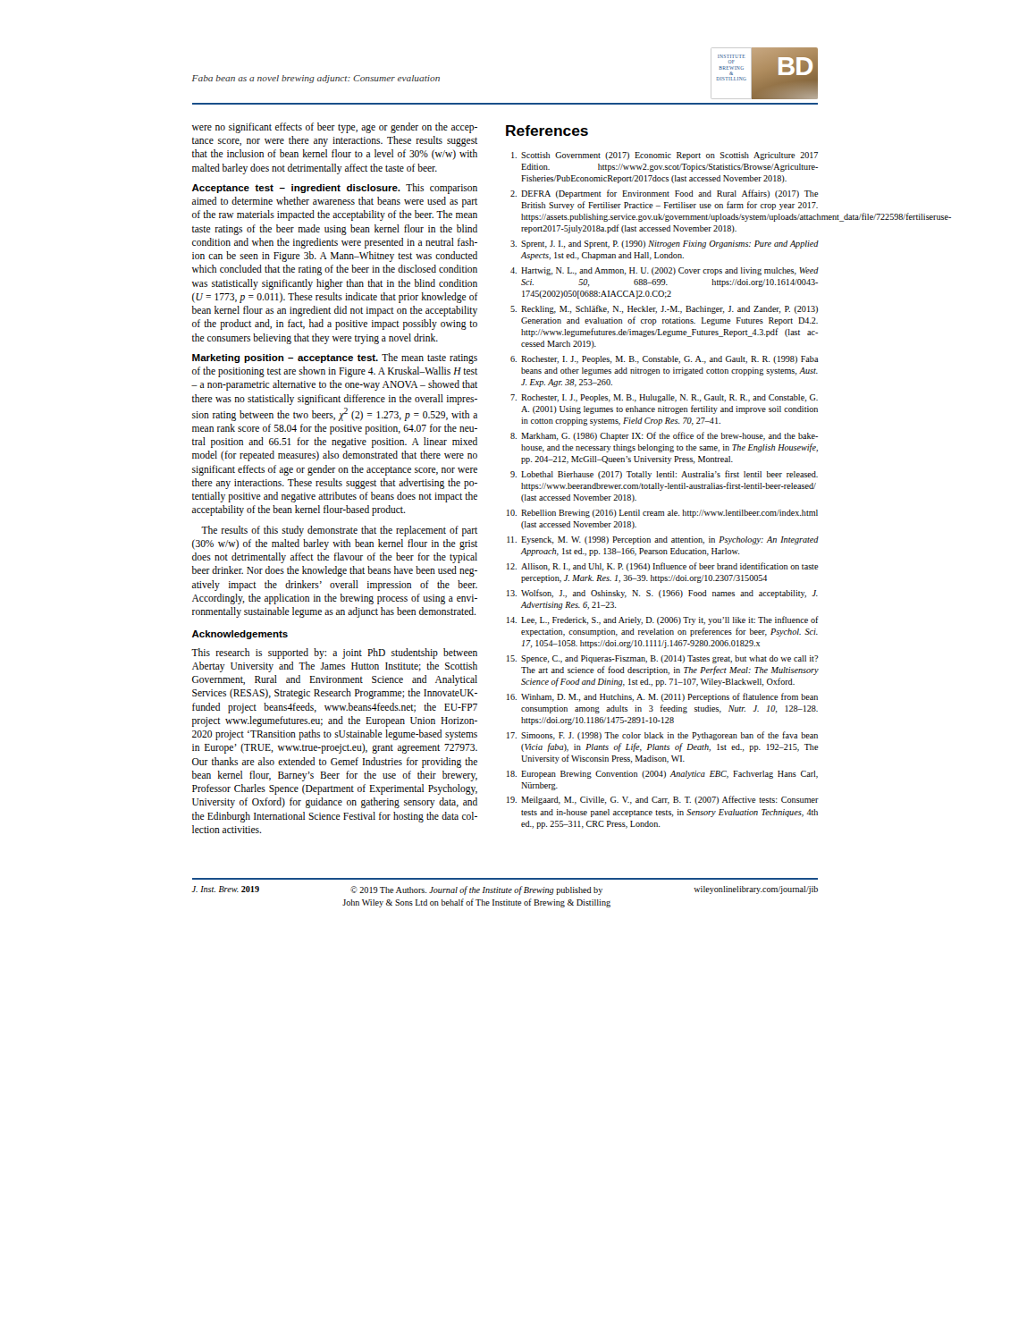Faba bean as a novel brewing adjunct: Consumer evaluation
INSTITUTE
OF
BREWING
&
DISTILLING
BD
were no significant effects of beer type, age or gender on the acceptance score, nor were there any interactions. These results suggest that the inclusion of bean kernel flour to a level of 30% (w/w) with malted barley does not detrimentally affect the taste of beer.
Acceptance test – ingredient disclosure. This comparison aimed to determine whether awareness that beans were used as part of the raw materials impacted the acceptability of the beer. The mean taste ratings of the beer made using bean kernel flour in the blind condition and when the ingredients were presented in a neutral fashion can be seen in Figure 3b. A Mann–Whitney test was conducted which concluded that the rating of the beer in the disclosed condition was statistically significantly higher than that in the blind condition (U = 1773, p = 0.011). These results indicate that prior knowledge of bean kernel flour as an ingredient did not impact on the acceptability of the product and, in fact, had a positive impact possibly owing to the consumers believing that they were trying a novel drink.
Marketing position – acceptance test. The mean taste ratings of the positioning test are shown in Figure 4. A Kruskal–Wallis H test – a non-parametric alternative to the one-way ANOVA – showed that there was no statistically significant difference in the overall impression rating between the two beers, χ2 (2) = 1.273, p = 0.529, with a mean rank score of 58.04 for the positive position, 64.07 for the neutral position and 66.51 for the negative position. A linear mixed model (for repeated measures) also demonstrated that there were no significant effects of age or gender on the acceptance score, nor were there any interactions. These results suggest that advertising the potentially positive and negative attributes of beans does not impact the acceptability of the bean kernel flour-based product.
The results of this study demonstrate that the replacement of part (30% w/w) of the malted barley with bean kernel flour in the grist does not detrimentally affect the flavour of the beer for the typical beer drinker. Nor does the knowledge that beans have been used negatively impact the drinkers’ overall impression of the beer. Accordingly, the application in the brewing process of using a environmentally sustainable legume as an adjunct has been demonstrated.
Acknowledgements
This research is supported by: a joint PhD studentship between Abertay University and The James Hutton Institute; the Scottish Government, Rural and Environment Science and Analytical Services (RESAS), Strategic Research Programme; the InnovateUK-funded project beans4feeds, www.beans4feeds.net; the EU-FP7 project www.legumefutures.eu; and the European Union Horizon-2020 project ‘TRansition paths to sUstainable legume-based systems in Europe’ (TRUE, www.true-proejct.eu), grant agreement 727973. Our thanks are also extended to Gemef Industries for providing the bean kernel flour, Barney’s Beer for the use of their brewery, Professor Charles Spence (Department of Experimental Psychology, University of Oxford) for guidance on gathering sensory data, and the Edinburgh International Science Festival for hosting the data collection activities.
References
Scottish Government (2017) Economic Report on Scottish Agriculture 2017 Edition. https://www2.gov.scot/Topics/Statistics/Browse/Agriculture-Fisheries/PubEconomicReport/2017docs (last accessed November 2018).
DEFRA (Department for Environment Food and Rural Affairs) (2017) The British Survey of Fertiliser Practice – Fertiliser use on farm for crop year 2017. https://assets.publishing.service.gov.uk/government/uploads/system/uploads/attachment_data/file/722598/fertiliseruse-report2017-5july2018a.pdf (last accessed November 2018).
Sprent, J. I., and Sprent, P. (1990) Nitrogen Fixing Organisms: Pure and Applied Aspects, 1st ed., Chapman and Hall, London.
Hartwig, N. L., and Ammon, H. U. (2002) Cover crops and living mulches, Weed Sci. 50, 688–699. https://doi.org/10.1614/0043-1745(2002)050[0688:AIACCA]2.0.CO;2
Reckling, M., Schläfke, N., Heckler, J.-M., Bachinger, J. and Zander, P. (2013) Generation and evaluation of crop rotations. Legume Futures Report D4.2. http://www.legumefutures.de/images/Legume_Futures_Report_4.3.pdf (last accessed March 2019).
Rochester, I. J., Peoples, M. B., Constable, G. A., and Gault, R. R. (1998) Faba beans and other legumes add nitrogen to irrigated cotton cropping systems, Aust. J. Exp. Agr. 38, 253–260.
Rochester, I. J., Peoples, M. B., Hulugalle, N. R., Gault, R. R., and Constable, G. A. (2001) Using legumes to enhance nitrogen fertility and improve soil condition in cotton cropping systems, Field Crop Res. 70, 27–41.
Markham, G. (1986) Chapter IX: Of the office of the brew-house, and the bake-house, and the necessary things belonging to the same, in The English Housewife, pp. 204–212, McGill–Queen’s University Press, Montreal.
Lobethal Bierhause (2017) Totally lentil: Australia’s first lentil beer released. https://www.beerandbrewer.com/totally-lentil-australias-first-lentil-beer-released/ (last accessed November 2018).
Rebellion Brewing (2016) Lentil cream ale. http://www.lentilbeer.com/index.html (last accessed November 2018).
Eysenck, M. W. (1998) Perception and attention, in Psychology: An Integrated Approach, 1st ed., pp. 138–166, Pearson Education, Harlow.
Allison, R. I., and Uhl, K. P. (1964) Influence of beer brand identification on taste perception, J. Mark. Res. 1, 36–39. https://doi.org/10.2307/3150054
Wolfson, J., and Oshinsky, N. S. (1966) Food names and acceptability, J. Advertising Res. 6, 21–23.
Lee, L., Frederick, S., and Ariely, D. (2006) Try it, you’ll like it: The influence of expectation, consumption, and revelation on preferences for beer, Psychol. Sci. 17, 1054–1058. https://doi.org/10.1111/j.1467-9280.2006.01829.x
Spence, C., and Piqueras-Fiszman, B. (2014) Tastes great, but what do we call it? The art and science of food description, in The Perfect Meal: The Multisensory Science of Food and Dining, 1st ed., pp. 71–107, Wiley-Blackwell, Oxford.
Winham, D. M., and Hutchins, A. M. (2011) Perceptions of flatulence from bean consumption among adults in 3 feeding studies, Nutr. J. 10, 128–128. https://doi.org/10.1186/1475-2891-10-128
Simoons, F. J. (1998) The color black in the Pythagorean ban of the fava bean (Vicia faba), in Plants of Life, Plants of Death, 1st ed., pp. 192–215, The University of Wisconsin Press, Madison, WI.
European Brewing Convention (2004) Analytica EBC, Fachverlag Hans Carl, Nürnberg.
Meilgaard, M., Civille, G. V., and Carr, B. T. (2007) Affective tests: Consumer tests and in-house panel acceptance tests, in Sensory Evaluation Techniques, 4th ed., pp. 255–311, CRC Press, London.
J. Inst. Brew. 2019
© 2019 The Authors. Journal of the Institute of Brewing published by
John Wiley & Sons Ltd on behalf of The Institute of Brewing & Distilling
wileyonlinelibrary.com/journal/jib